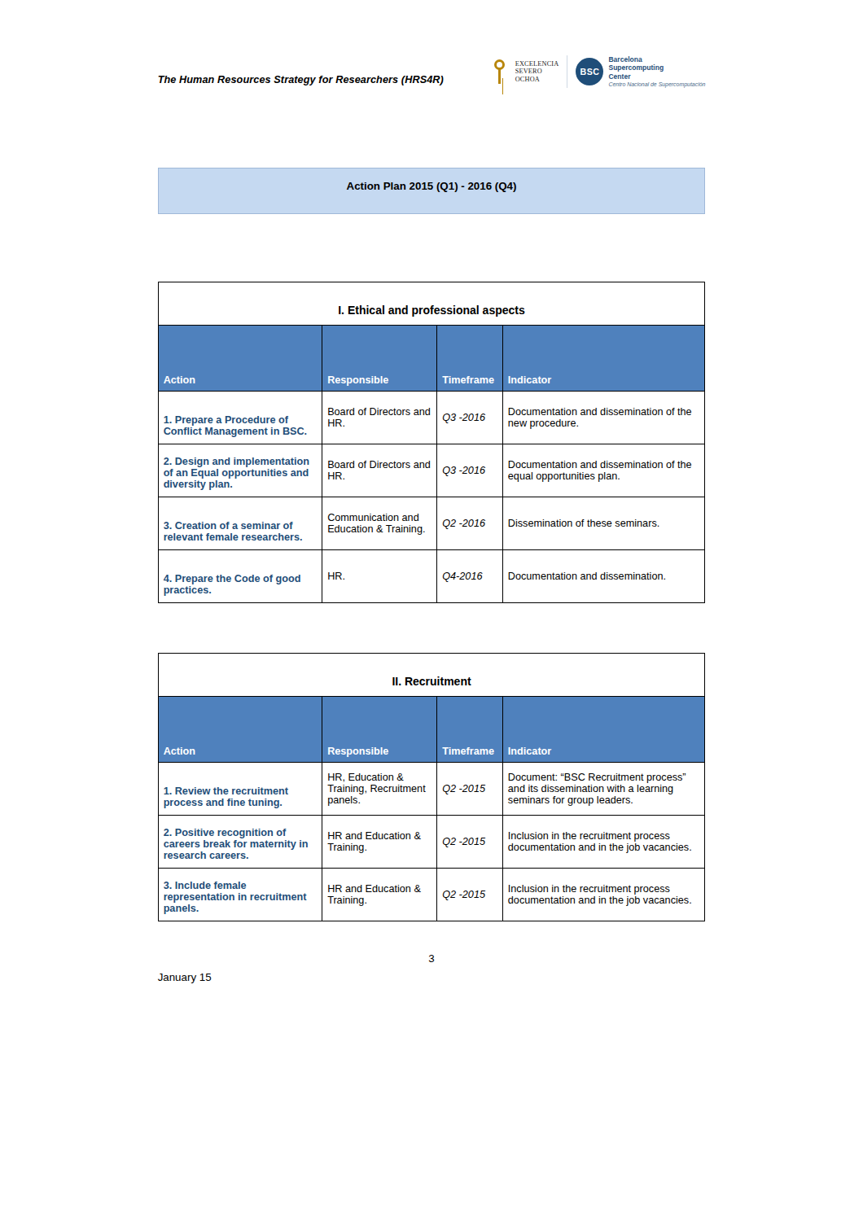The Human Resources Strategy for Researchers (HRS4R)
Excelencia
Severo
Ochoa
BSC
Barcelona
Supercomputing
Center Centro Nacional de Supercomputación
Action Plan 2015 (Q1) - 2016 (Q4)
I. Ethical and professional aspects
| Action | Responsible | Timeframe | Indicator |
| --- | --- | --- | --- |
| 1. Prepare a Procedure of Conflict Management in BSC. | Board of Directors and HR. | Q3 -2016 | Documentation and dissemination of the new procedure. |
| 2. Design and implementation of an Equal opportunities and diversity plan. | Board of Directors and HR. | Q3 -2016 | Documentation and dissemination of the equal opportunities plan. |
| 3. Creation of a seminar of relevant female researchers. | Communication and Education & Training. | Q2 -2016 | Dissemination of these seminars. |
| 4. Prepare the Code of good practices. | HR. | Q4-2016 | Documentation and dissemination. |
II. Recruitment
| Action | Responsible | Timeframe | Indicator |
| --- | --- | --- | --- |
| 1. Review the recruitment process and fine tuning. | HR, Education & Training, Recruitment panels. | Q2 -2015 | Document: “BSC Recruitment process” and its dissemination with a learning seminars for group leaders. |
| 2. Positive recognition of careers break for maternity in research careers. | HR and Education & Training. | Q2 -2015 | Inclusion in the recruitment process documentation and in the job vacancies. |
| 3. Include female representation in recruitment panels. | HR and Education & Training. | Q2 -2015 | Inclusion in the recruitment process documentation and in the job vacancies. |
3
January 15